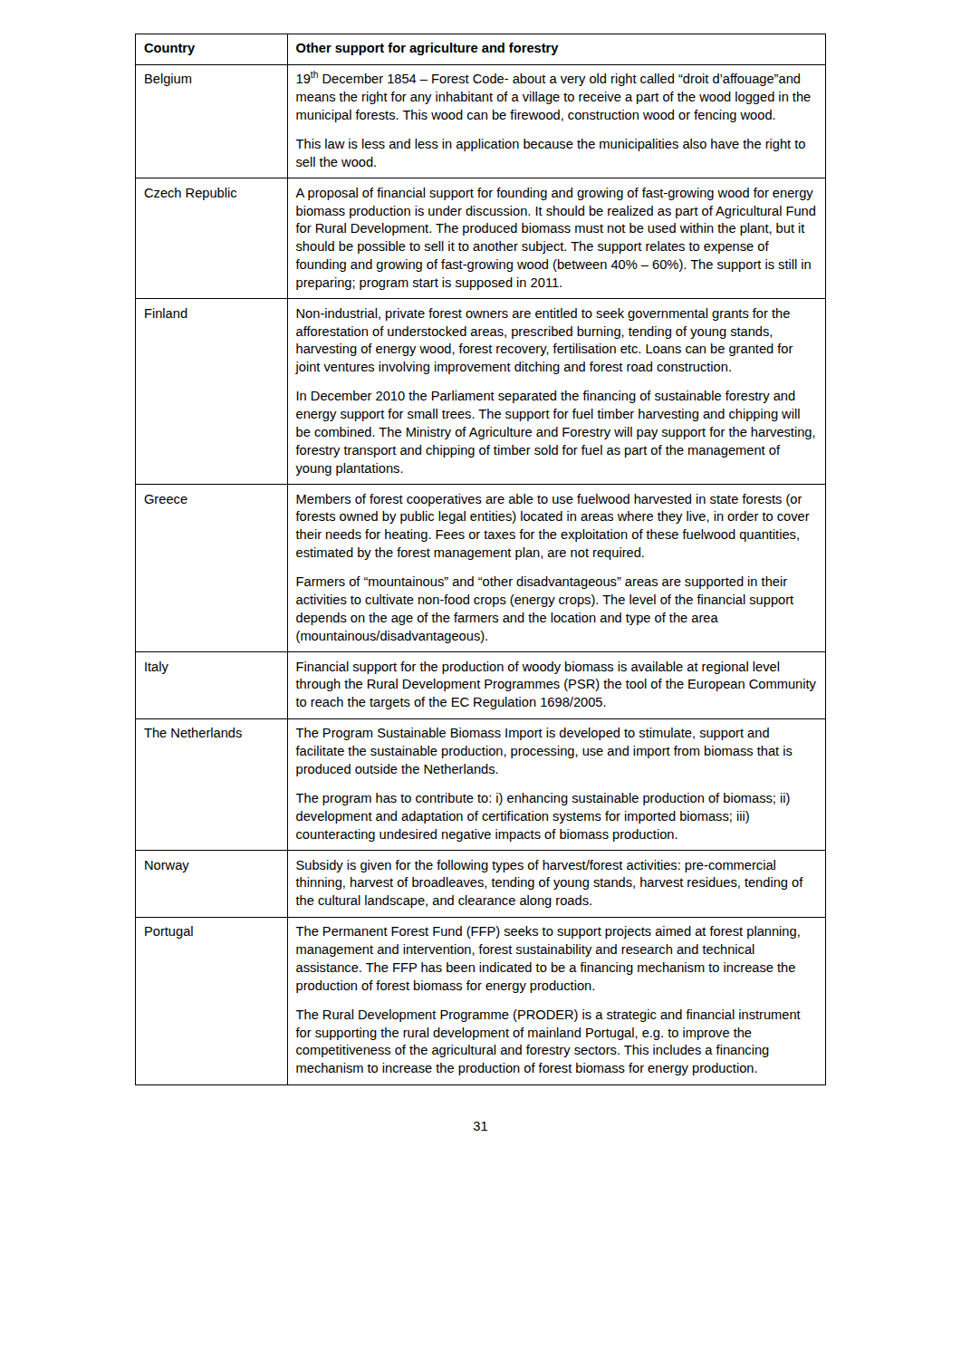| Country | Other support for agriculture and forestry |
| --- | --- |
| Belgium | 19 th December 1854 – Forest Code- about a very old right called “droit d’affouage”and means the right for any inhabitant of a village to receive a part of the wood logged in the municipal forests. This wood can be firewood, construction wood or fencing wood. This law is less and less in application because the municipalities also have the right to sell the wood. |
| Czech Republic | A proposal of financial support for founding and growing of fast-growing wood for energy biomass production is under discussion. It should be realized as part of Agricultural Fund for Rural Development. The produced biomass must not be used within the plant, but it should be possible to sell it to another subject. The support relates to expense of founding and growing of fast-growing wood (between 40% – 60%). The support is still in preparing; program start is supposed in 2011. |
| Finland | Non-industrial, private forest owners are entitled to seek governmental grants for the afforestation of understocked areas, prescribed burning, tending of young stands, harvesting of energy wood, forest recovery, fertilisation etc. Loans can be granted for joint ventures involving improvement ditching and forest road construction. In December 2010 the Parliament separated the financing of sustainable forestry and energy support for small trees. The support for fuel timber harvesting and chipping will be combined. The Ministry of Agriculture and Forestry will pay support for the harvesting, forestry transport and chipping of timber sold for fuel as part of the management of young plantations. |
| Greece | Members of forest cooperatives are able to use fuelwood harvested in state forests (or forests owned by public legal entities) located in areas where they live, in order to cover their needs for heating. Fees or taxes for the exploitation of these fuelwood quantities, estimated by the forest management plan, are not required. Farmers of “mountainous” and “other disadvantageous” areas are supported in their activities to cultivate non-food crops (energy crops). The level of the financial support depends on the age of the farmers and the location and type of the area (mountainous/disadvantageous). |
| Italy | Financial support for the production of woody biomass is available at regional level through the Rural Development Programmes (PSR) the tool of the European Community to reach the targets of the EC Regulation 1698/2005. |
| The Netherlands | The Program Sustainable Biomass Import is developed to stimulate, support and facilitate the sustainable production, processing, use and import from biomass that is produced outside the Netherlands. The program has to contribute to: i) enhancing sustainable production of biomass; ii) development and adaptation of certification systems for imported biomass; iii) counteracting undesired negative impacts of biomass production. |
| Norway | Subsidy is given for the following types of harvest/forest activities: pre-commercial thinning, harvest of broadleaves, tending of young stands, harvest residues, tending of the cultural landscape, and clearance along roads. |
| Portugal | The Permanent Forest Fund (FFP) seeks to support projects aimed at forest planning, management and intervention, forest sustainability and research and technical assistance. The FFP has been indicated to be a financing mechanism to increase the production of forest biomass for energy production. The Rural Development Programme (PRODER) is a strategic and financial instrument for supporting the rural development of mainland Portugal, e.g. to improve the competitiveness of the agricultural and forestry sectors. This includes a financing mechanism to increase the production of forest biomass for energy production. |
31